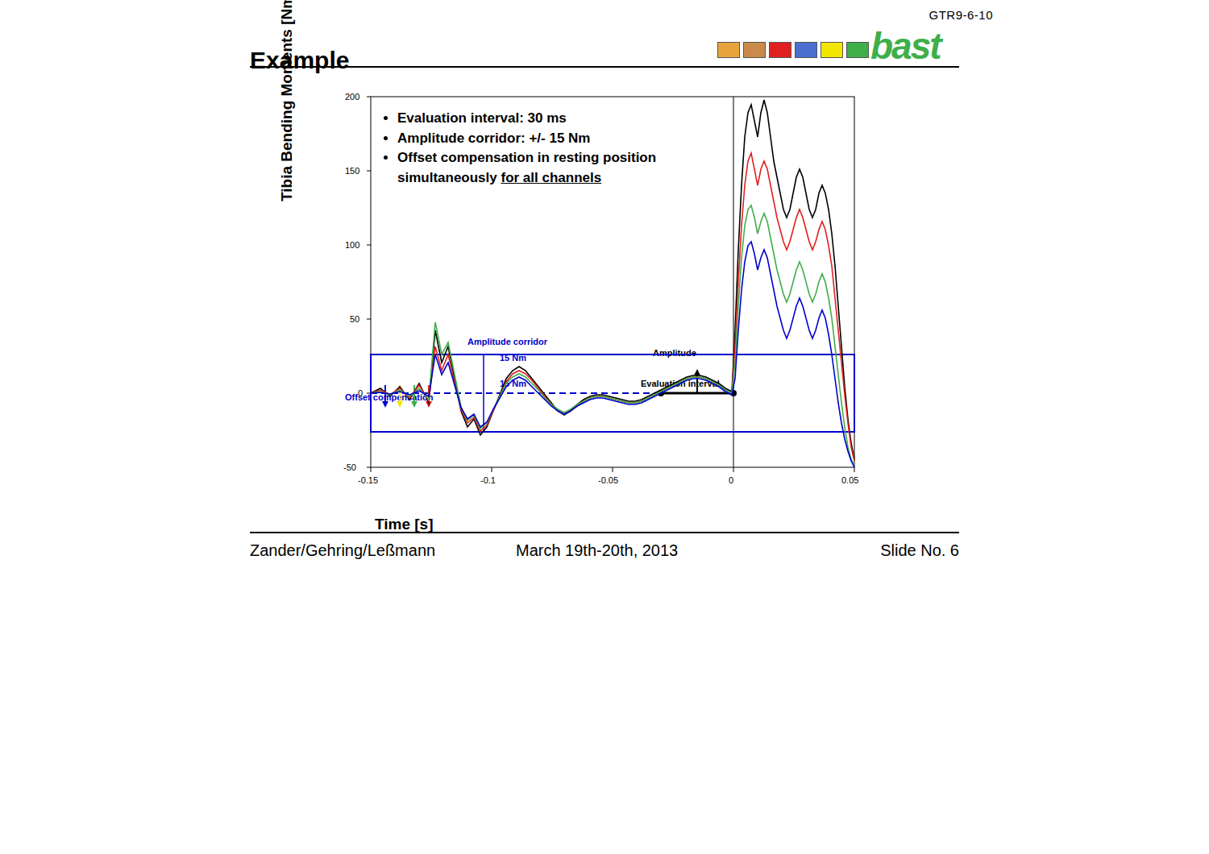GTR9-6-10
Example
bast
Tibia Bending Moments [Nm]
Time [s]
Evaluation interval: 30 ms
Amplitude corridor: +/- 15 Nm
Offset compensation in resting position
simultaneously for all channels
Amplitude corridor
15 Nm
15 Nm
Offset compensation
Amplitude
Evaluation interval
200 150 100 50 0 -50 -0.15 -0.1 -0.05 0 0.05
Zander/Gehring/Leßmann
March 19th-20th, 2013
Slide No. 6